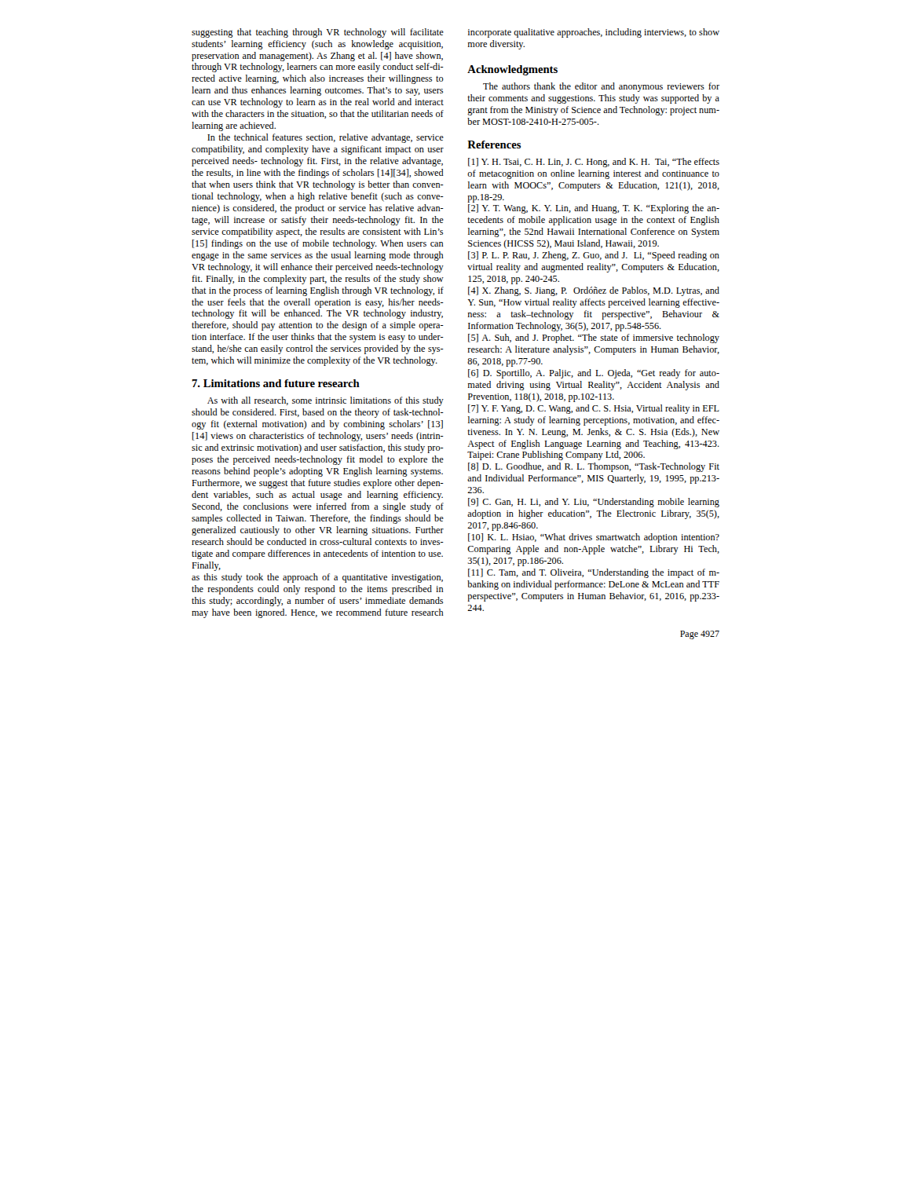suggesting that teaching through VR technology will facilitate students’ learning efficiency (such as knowledge acquisition, preservation and management). As Zhang et al. [4] have shown, through VR technology, learners can more easily conduct self-directed active learning, which also increases their willingness to learn and thus enhances learning outcomes. That’s to say, users can use VR technology to learn as in the real world and interact with the characters in the situation, so that the utilitarian needs of learning are achieved.
In the technical features section, relative advantage, service compatibility, and complexity have a significant impact on user perceived needs- technology fit. First, in the relative advantage, the results, in line with the findings of scholars [14][34], showed that when users think that VR technology is better than conventional technology, when a high relative benefit (such as convenience) is considered, the product or service has relative advantage, will increase or satisfy their needs-technology fit. In the service compatibility aspect, the results are consistent with Lin’s [15] findings on the use of mobile technology. When users can engage in the same services as the usual learning mode through VR technology, it will enhance their perceived needs-technology fit. Finally, in the complexity part, the results of the study show that in the process of learning English through VR technology, if the user feels that the overall operation is easy, his/her needs-technology fit will be enhanced. The VR technology industry, therefore, should pay attention to the design of a simple operation interface. If the user thinks that the system is easy to understand, he/she can easily control the services provided by the system, which will minimize the complexity of the VR technology.
7. Limitations and future research
As with all research, some intrinsic limitations of this study should be considered. First, based on the theory of task-technology fit (external motivation) and by combining scholars’ [13][14] views on characteristics of technology, users’ needs (intrinsic and extrinsic motivation) and user satisfaction, this study proposes the perceived needs-technology fit model to explore the reasons behind people’s adopting VR English learning systems. Furthermore, we suggest that future studies explore other dependent variables, such as actual usage and learning efficiency. Second, the conclusions were inferred from a single study of samples collected in Taiwan. Therefore, the findings should be generalized cautiously to other VR learning situations. Further research should be conducted in cross-cultural contexts to investigate and compare differences in antecedents of intention to use. Finally,
as this study took the approach of a quantitative investigation, the respondents could only respond to the items prescribed in this study; accordingly, a number of users’ immediate demands may have been ignored. Hence, we recommend future research incorporate qualitative approaches, including interviews, to show more diversity.
Acknowledgments
The authors thank the editor and anonymous reviewers for their comments and suggestions. This study was supported by a grant from the Ministry of Science and Technology: project number MOST-108-2410-H-275-005-.
References
[1] Y. H. Tsai, C. H. Lin, J. C. Hong, and K. H. Tai, “The effects of metacognition on online learning interest and continuance to learn with MOOCs”, Computers & Education, 121(1), 2018, pp.18-29.
[2] Y. T. Wang, K. Y. Lin, and Huang, T. K. “Exploring the antecedents of mobile application usage in the context of English learning”, the 52nd Hawaii International Conference on System Sciences (HICSS 52), Maui Island, Hawaii, 2019.
[3] P. L. P. Rau, J. Zheng, Z. Guo, and J. Li, “Speed reading on virtual reality and augmented reality”, Computers & Education, 125, 2018, pp. 240-245.
[4] X. Zhang, S. Jiang, P. Ordóñez de Pablos, M.D. Lytras, and Y. Sun, “How virtual reality affects perceived learning effectiveness: a task–technology fit perspective”, Behaviour & Information Technology, 36(5), 2017, pp.548-556.
[5] A. Suh, and J. Prophet. “The state of immersive technology research: A literature analysis”, Computers in Human Behavior, 86, 2018, pp.77-90.
[6] D. Sportillo, A. Paljic, and L. Ojeda, “Get ready for automated driving using Virtual Reality”, Accident Analysis and Prevention, 118(1), 2018, pp.102-113.
[7] Y. F. Yang, D. C. Wang, and C. S. Hsia, Virtual reality in EFL learning: A study of learning perceptions, motivation, and effectiveness. In Y. N. Leung, M. Jenks, & C. S. Hsia (Eds.), New Aspect of English Language Learning and Teaching, 413-423. Taipei: Crane Publishing Company Ltd, 2006.
[8] D. L. Goodhue, and R. L. Thompson, “Task-Technology Fit and Individual Performance”, MIS Quarterly, 19, 1995, pp.213-236.
[9] C. Gan, H. Li, and Y. Liu, “Understanding mobile learning adoption in higher education”, The Electronic Library, 35(5), 2017, pp.846-860.
[10] K. L. Hsiao, “What drives smartwatch adoption intention? Comparing Apple and non-Apple watche”, Library Hi Tech, 35(1), 2017, pp.186-206.
[11] C. Tam, and T. Oliveira, “Understanding the impact of m-banking on individual performance: DeLone & McLean and TTF perspective”, Computers in Human Behavior, 61, 2016, pp.233-244.
Page 4927